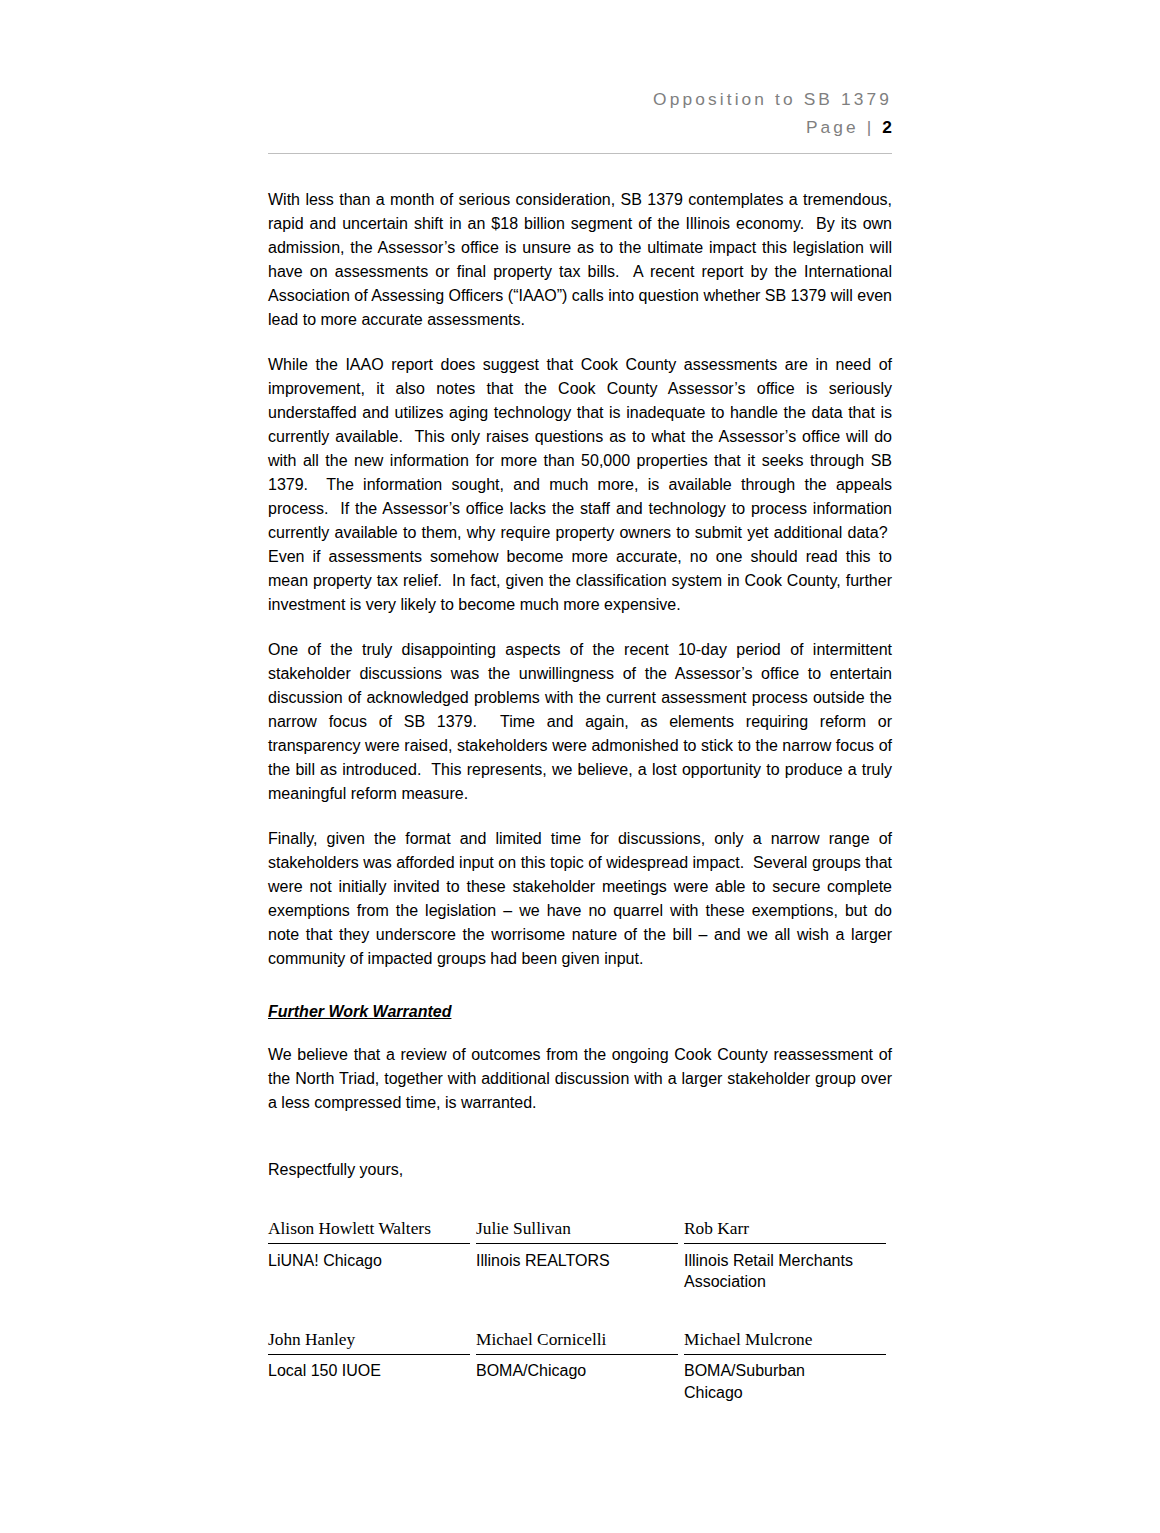Opposition to SB 1379
Page | 2
With less than a month of serious consideration, SB 1379 contemplates a tremendous, rapid and uncertain shift in an $18 billion segment of the Illinois economy. By its own admission, the Assessor’s office is unsure as to the ultimate impact this legislation will have on assessments or final property tax bills. A recent report by the International Association of Assessing Officers (“IAAO”) calls into question whether SB 1379 will even lead to more accurate assessments.
While the IAAO report does suggest that Cook County assessments are in need of improvement, it also notes that the Cook County Assessor’s office is seriously understaffed and utilizes aging technology that is inadequate to handle the data that is currently available. This only raises questions as to what the Assessor’s office will do with all the new information for more than 50,000 properties that it seeks through SB 1379. The information sought, and much more, is available through the appeals process. If the Assessor’s office lacks the staff and technology to process information currently available to them, why require property owners to submit yet additional data? Even if assessments somehow become more accurate, no one should read this to mean property tax relief. In fact, given the classification system in Cook County, further investment is very likely to become much more expensive.
One of the truly disappointing aspects of the recent 10-day period of intermittent stakeholder discussions was the unwillingness of the Assessor’s office to entertain discussion of acknowledged problems with the current assessment process outside the narrow focus of SB 1379. Time and again, as elements requiring reform or transparency were raised, stakeholders were admonished to stick to the narrow focus of the bill as introduced. This represents, we believe, a lost opportunity to produce a truly meaningful reform measure.
Finally, given the format and limited time for discussions, only a narrow range of stakeholders was afforded input on this topic of widespread impact. Several groups that were not initially invited to these stakeholder meetings were able to secure complete exemptions from the legislation – we have no quarrel with these exemptions, but do note that they underscore the worrisome nature of the bill – and we all wish a larger community of impacted groups had been given input.
Further Work Warranted
We believe that a review of outcomes from the ongoing Cook County reassessment of the North Triad, together with additional discussion with a larger stakeholder group over a less compressed time, is warranted.
Respectfully yours,
| Alison Howlett Walters LiUNA! Chicago | Julie Sullivan Illinois REALTORS | Rob Karr Illinois Retail Merchants Association |
| John Hanley Local 150 IUOE | Michael Cornicelli BOMA/Chicago | Michael Mulcrone BOMA/Suburban Chicago |